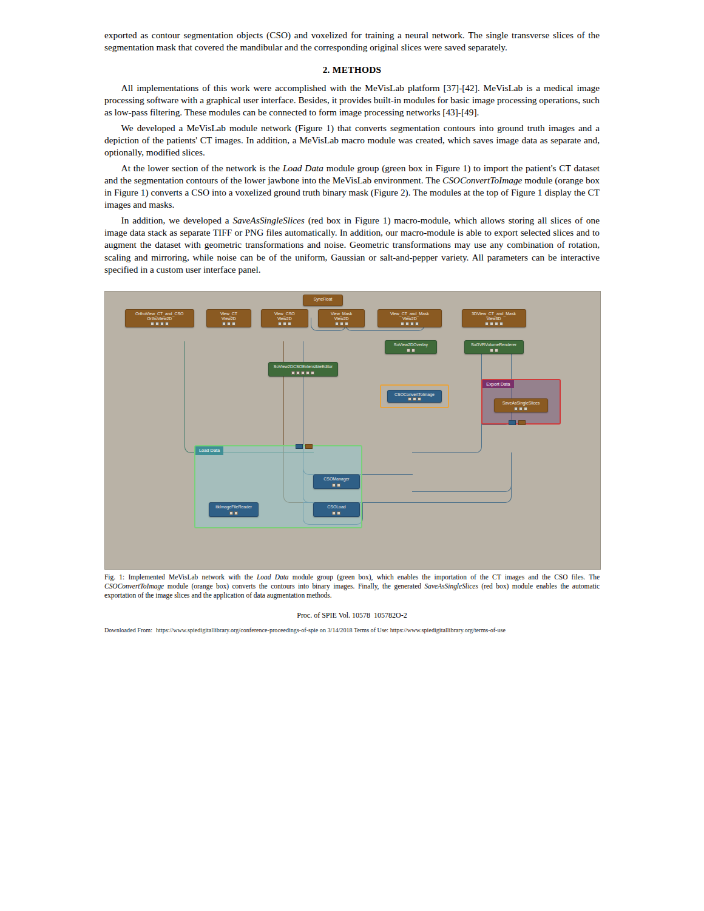exported as contour segmentation objects (CSO) and voxelized for training a neural network. The single transverse slices of the segmentation mask that covered the mandibular and the corresponding original slices were saved separately.
2. METHODS
All implementations of this work were accomplished with the MeVisLab platform [37]-[42]. MeVisLab is a medical image processing software with a graphical user interface. Besides, it provides built-in modules for basic image processing operations, such as low-pass filtering. These modules can be connected to form image processing networks [43]-[49].
We developed a MeVisLab module network (Figure 1) that converts segmentation contours into ground truth images and a depiction of the patients' CT images. In addition, a MeVisLab macro module was created, which saves image data as separate and, optionally, modified slices.
At the lower section of the network is the Load Data module group (green box in Figure 1) to import the patient's CT dataset and the segmentation contours of the lower jawbone into the MeVisLab environment. The CSOConvertToImage module (orange box in Figure 1) converts a CSO into a voxelized ground truth binary mask (Figure 2). The modules at the top of Figure 1 display the CT images and masks.
In addition, we developed a SaveAsSingleSlices (red box in Figure 1) macro-module, which allows storing all slices of one image data stack as separate TIFF or PNG files automatically. In addition, our macro-module is able to export selected slices and to augment the dataset with geometric transformations and noise. Geometric transformations may use any combination of rotation, scaling and mirroring, while noise can be of the uniform, Gaussian or salt-and-pepper variety. All parameters can be interactive specified in a custom user interface panel.
OrthoView_CT_and_CSO
OrthoView2D
View_CT
View2D
View_CSO
View2D
View_Mask
View2D
View_CT_and_Mask
View2D
3DView_CT_and_Mask
View3D
SyncFloat
SoView2DOverlay
SoGVRVolumeRenderer
SoView2DCSOExtensibleEditor
CSOConvertToImage
Export Data
SaveAsSingleSlices
Load Data
CSOManager
itkImageFileReader
CSOLoad
Fig. 1: Implemented MeVisLab network with the Load Data module group (green box), which enables the importation of the CT images and the CSO files. The CSOConvertToImage module (orange box) converts the contours into binary images. Finally, the generated SaveAsSingleSlices (red box) module enables the automatic exportation of the image slices and the application of data augmentation methods.
Proc. of SPIE Vol. 10578 105782O-2
Downloaded From: https://www.spiedigitallibrary.org/conference-proceedings-of-spie on 3/14/2018 Terms of Use: https://www.spiedigitallibrary.org/terms-of-use